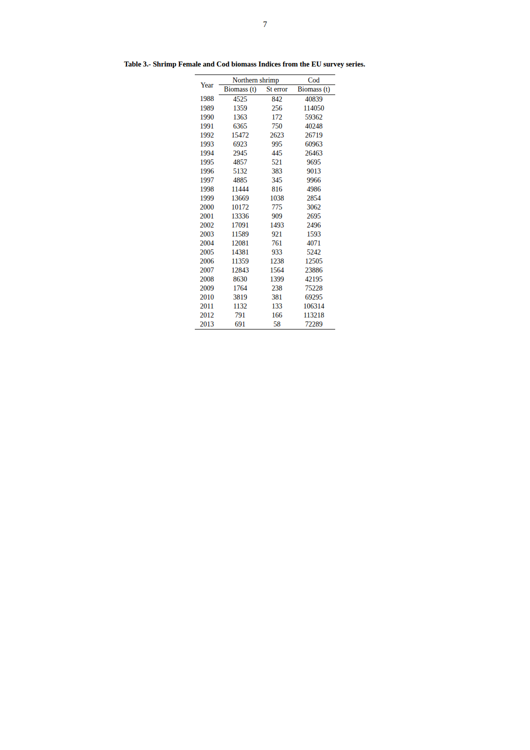7
Table 3.- Shrimp Female and Cod biomass Indices from the EU survey series.
| Year | Northern shrimp | Cod |
| --- | --- | --- |
| Biomass (t) | St error | Biomass (t) |
| 1988 | 4525 | 842 | 40839 |
| 1989 | 1359 | 256 | 114050 |
| 1990 | 1363 | 172 | 59362 |
| 1991 | 6365 | 750 | 40248 |
| 1992 | 15472 | 2623 | 26719 |
| 1993 | 6923 | 995 | 60963 |
| 1994 | 2945 | 445 | 26463 |
| 1995 | 4857 | 521 | 9695 |
| 1996 | 5132 | 383 | 9013 |
| 1997 | 4885 | 345 | 9966 |
| 1998 | 11444 | 816 | 4986 |
| 1999 | 13669 | 1038 | 2854 |
| 2000 | 10172 | 775 | 3062 |
| 2001 | 13336 | 909 | 2695 |
| 2002 | 17091 | 1493 | 2496 |
| 2003 | 11589 | 921 | 1593 |
| 2004 | 12081 | 761 | 4071 |
| 2005 | 14381 | 933 | 5242 |
| 2006 | 11359 | 1238 | 12505 |
| 2007 | 12843 | 1564 | 23886 |
| 2008 | 8630 | 1399 | 42195 |
| 2009 | 1764 | 238 | 75228 |
| 2010 | 3819 | 381 | 69295 |
| 2011 | 1132 | 133 | 106314 |
| 2012 | 791 | 166 | 113218 |
| 2013 | 691 | 58 | 72289 |